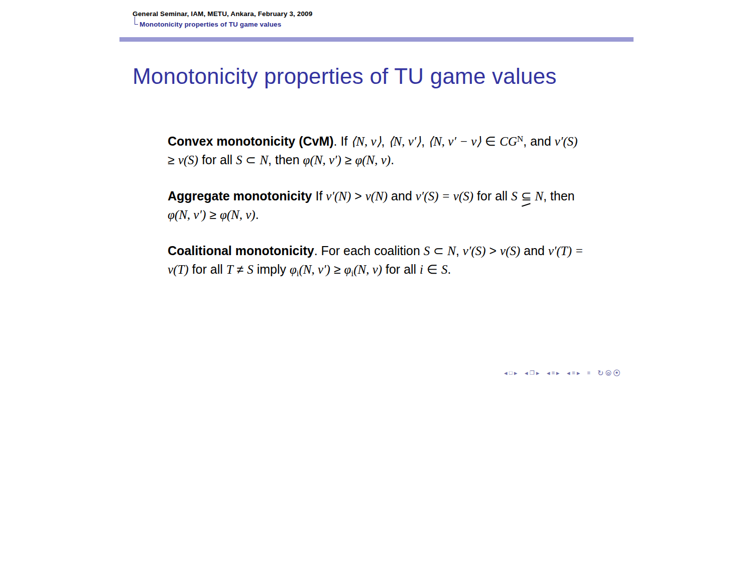General Seminar, IAM, METU, Ankara, February 3, 2009 Monotonicity properties of TU game values
Monotonicity properties of TU game values
Convex monotonicity (CvM). If ⟨N, v⟩, ⟨N, v′⟩, ⟨N, v′ − v⟩ ∈ CGN, and v′(S) ≥ v(S) for all S ⊂ N, then φ(N, v′) ≥ φ(N, v).
Aggregate monotonicity If v′(N) > v(N) and v′(S) = v(S) for all S ⊆ N, then φ(N, v′) ≥ φ(N, v).
Coalitional monotonicity. For each coalition S ⊂ N, v′(S) > v(S) and v′(T) = v(T) for all T ≠ S imply φi(N, v′) ≥ φi(N, v) for all i ∈ S.
◂□▸ ◂❐▸ ◂≡▸ ◂≡▸ ≡ ↻⦾⦿